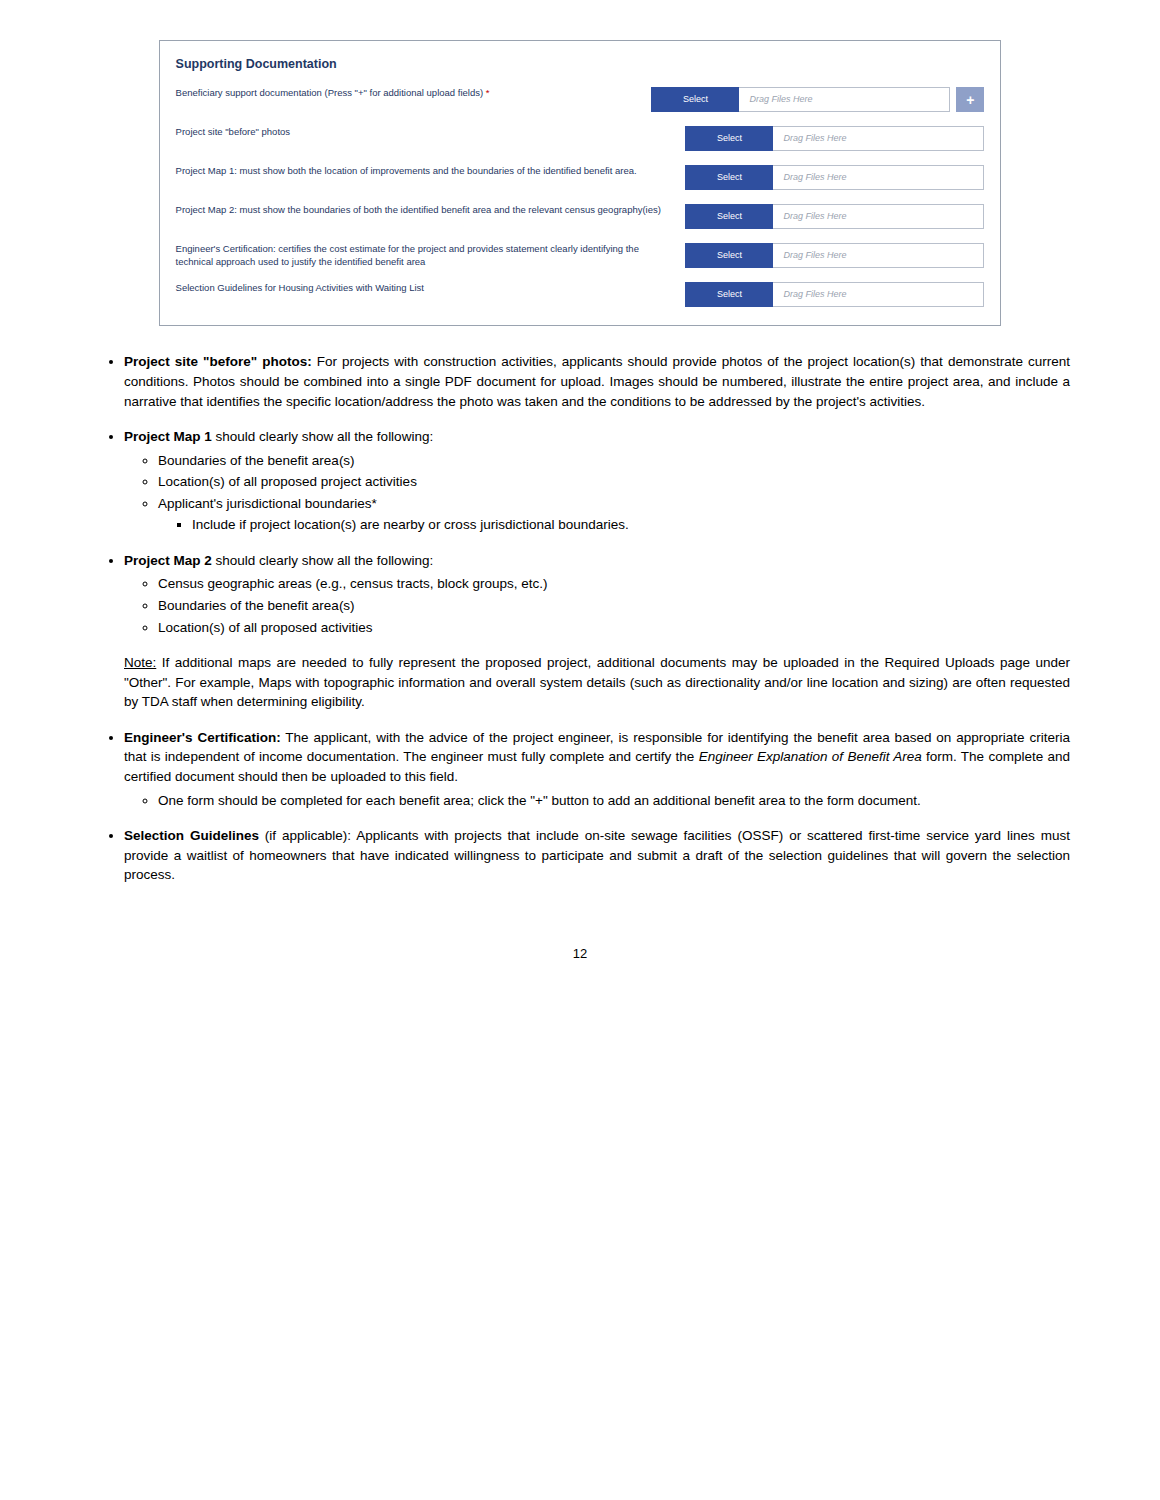Supporting Documentation
Beneficiary support documentation (Press "+" for additional upload fields) *
Select
Drag Files Here
+
Project site "before" photos
Select
Drag Files Here
Project Map 1: must show both the location of improvements and the boundaries of the identified benefit area.
Select
Drag Files Here
Project Map 2: must show the boundaries of both the identified benefit area and the relevant census geography(ies)
Select
Drag Files Here
Engineer's Certification: certifies the cost estimate for the project and provides statement clearly identifying the technical approach used to justify the identified benefit area
Select
Drag Files Here
Selection Guidelines for Housing Activities with Waiting List
Select
Drag Files Here
Project site "before" photos: For projects with construction activities, applicants should provide photos of the project location(s) that demonstrate current conditions. Photos should be combined into a single PDF document for upload. Images should be numbered, illustrate the entire project area, and include a narrative that identifies the specific location/address the photo was taken and the conditions to be addressed by the project's activities.
Project Map 1 should clearly show all the following:
Boundaries of the benefit area(s)
Location(s) of all proposed project activities
Applicant's jurisdictional boundaries*
Include if project location(s) are nearby or cross jurisdictional boundaries.
Project Map 2 should clearly show all the following:
Census geographic areas (e.g., census tracts, block groups, etc.)
Boundaries of the benefit area(s)
Location(s) of all proposed activities
Note: If additional maps are needed to fully represent the proposed project, additional documents may be uploaded in the Required Uploads page under "Other". For example, Maps with topographic information and overall system details (such as directionality and/or line location and sizing) are often requested by TDA staff when determining eligibility.
Engineer's Certification: The applicant, with the advice of the project engineer, is responsible for identifying the benefit area based on appropriate criteria that is independent of income documentation. The engineer must fully complete and certify the Engineer Explanation of Benefit Area form. The complete and certified document should then be uploaded to this field.
One form should be completed for each benefit area; click the "+" button to add an additional benefit area to the form document.
Selection Guidelines (if applicable): Applicants with projects that include on-site sewage facilities (OSSF) or scattered first-time service yard lines must provide a waitlist of homeowners that have indicated willingness to participate and submit a draft of the selection guidelines that will govern the selection process.
12